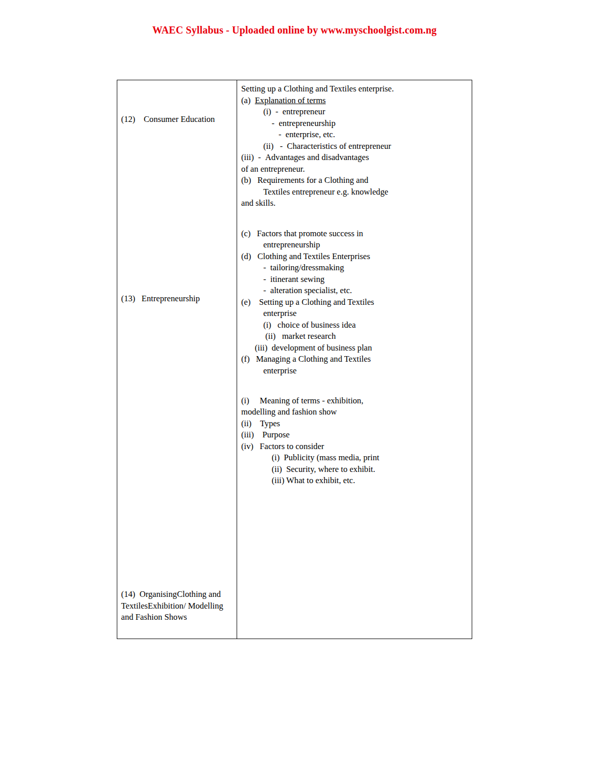WAEC Syllabus - Uploaded online by www.myschoolgist.com.ng
| (12) Consumer Education (13) Entrepreneurship (14) OrganisingClothing and TextilesExhibition/ Modelling and Fashion Shows | Setting up a Clothing and Textiles enterprise. (a) Explanation of terms (i) - entrepreneur - entrepreneurship - enterprise, etc. (ii) - Characteristics of entrepreneur (iii) - Advantages and disadvantages of an entrepreneur. (b) Requirements for a Clothing and Textiles entrepreneur e.g. knowledge and skills. (c) Factors that promote success in entrepreneurship (d) Clothing and Textiles Enterprises - tailoring/dressmaking - itinerant sewing - alteration specialist, etc. (e) Setting up a Clothing and Textiles enterprise (i) choice of business idea (ii) market research (iii) development of business plan (f) Managing a Clothing and Textiles enterprise (i) Meaning of terms - exhibition, modelling and fashion show (ii) Types (iii) Purpose (iv) Factors to consider (i) Publicity (mass media, print (ii) Security, where to exhibit. (iii) What to exhibit, etc. |